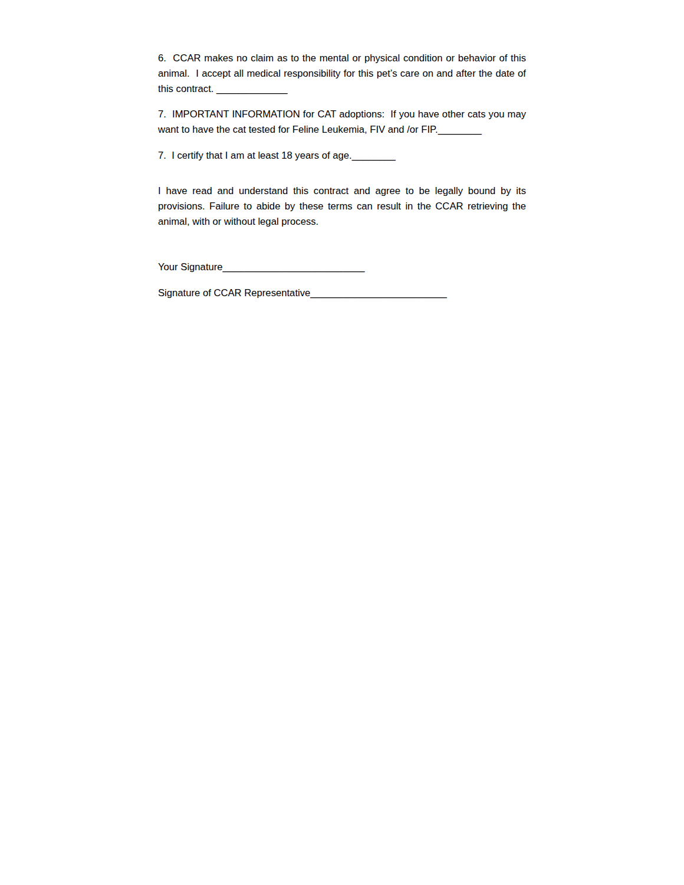6. CCAR makes no claim as to the mental or physical condition or behavior of this animal. I accept all medical responsibility for this pet’s care on and after the date of this contract. _____________
7. IMPORTANT INFORMATION for CAT adoptions: If you have other cats you may want to have the cat tested for Feline Leukemia, FIV and /or FIP.________
7. I certify that I am at least 18 years of age.________
I have read and understand this contract and agree to be legally bound by its provisions. Failure to abide by these terms can result in the CCAR retrieving the animal, with or without legal process.
Your Signature__________________________
Signature of CCAR Representative_________________________